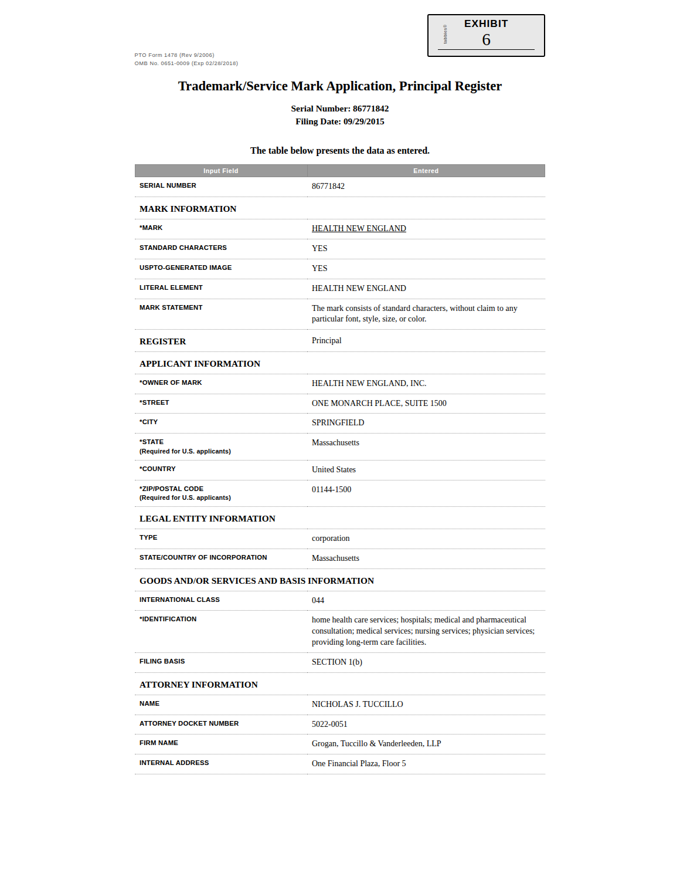tabbies®
EXHIBIT
6
PTO Form 1478 (Rev 9/2006)
OMB No. 0651-0009 (Exp 02/28/2018)
Trademark/Service Mark Application, Principal Register
Serial Number: 86771842
Filing Date: 09/29/2015
The table below presents the data as entered.
| Input Field | Entered |
| --- | --- |
| SERIAL NUMBER | 86771842 |
| MARK INFORMATION | |
| *MARK | HEALTH NEW ENGLAND |
| STANDARD CHARACTERS | YES |
| USPTO-GENERATED IMAGE | YES |
| LITERAL ELEMENT | HEALTH NEW ENGLAND |
| MARK STATEMENT | The mark consists of standard characters, without claim to any particular font, style, size, or color. |
| REGISTER | Principal |
| APPLICANT INFORMATION | |
| *OWNER OF MARK | HEALTH NEW ENGLAND, INC. |
| *STREET | ONE MONARCH PLACE, SUITE 1500 |
| *CITY | SPRINGFIELD |
| *STATE (Required for U.S. applicants) | Massachusetts |
| *COUNTRY | United States |
| *ZIP/POSTAL CODE (Required for U.S. applicants) | 01144-1500 |
| LEGAL ENTITY INFORMATION | |
| TYPE | corporation |
| STATE/COUNTRY OF INCORPORATION | Massachusetts |
| GOODS AND/OR SERVICES AND BASIS INFORMATION |
| INTERNATIONAL CLASS | 044 |
| *IDENTIFICATION | home health care services; hospitals; medical and pharmaceutical consultation; medical services; nursing services; physician services; providing long-term care facilities. |
| FILING BASIS | SECTION 1(b) |
| ATTORNEY INFORMATION | |
| NAME | NICHOLAS J. TUCCILLO |
| ATTORNEY DOCKET NUMBER | 5022-0051 |
| FIRM NAME | Grogan, Tuccillo & Vanderleeden, LLP |
| INTERNAL ADDRESS | One Financial Plaza, Floor 5 |